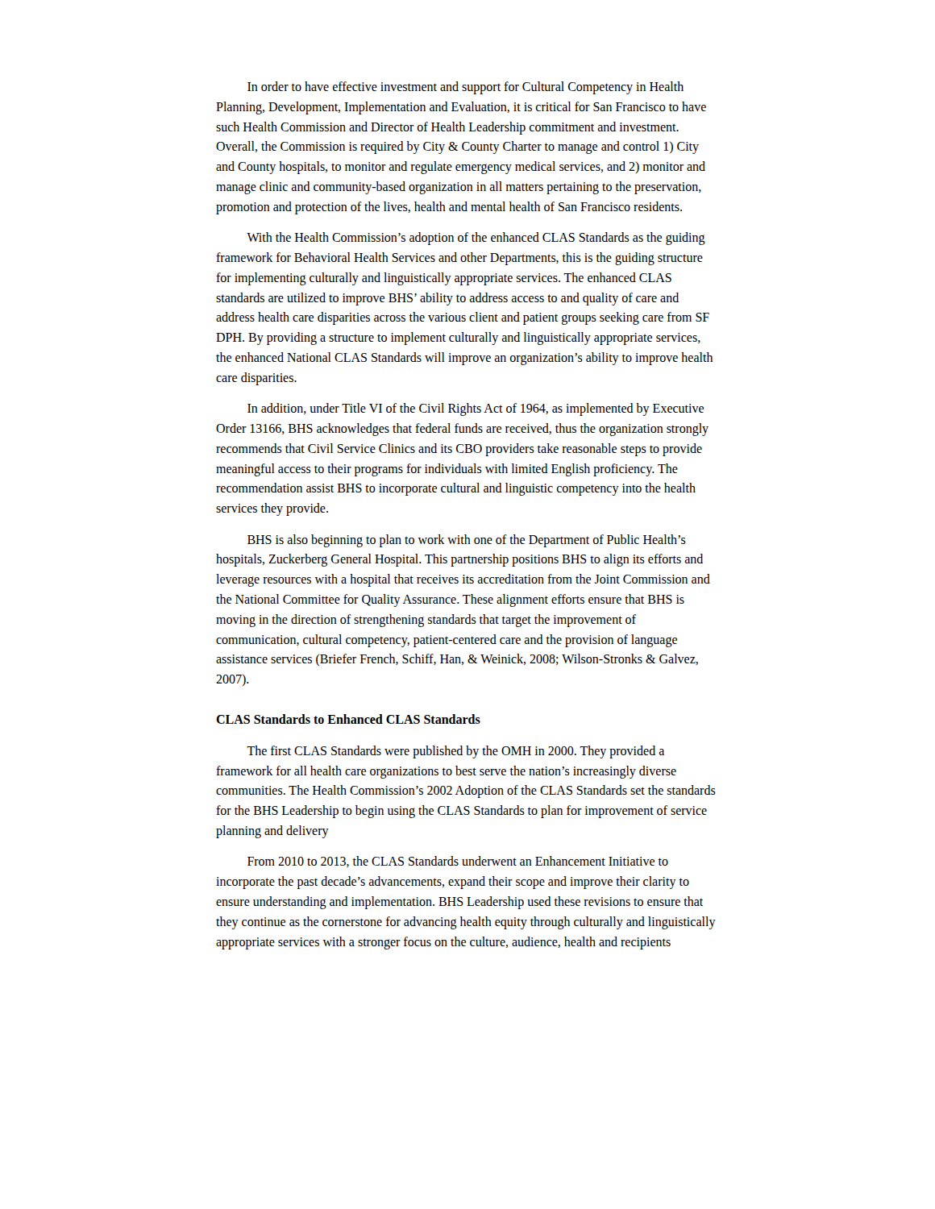In order to have effective investment and support for Cultural Competency in Health Planning, Development, Implementation and Evaluation, it is critical for San Francisco to have such Health Commission and Director of Health Leadership commitment and investment. Overall, the Commission is required by City & County Charter to manage and control 1) City and County hospitals, to monitor and regulate emergency medical services, and 2) monitor and manage clinic and community-based organization in all matters pertaining to the preservation, promotion and protection of the lives, health and mental health of San Francisco residents.
With the Health Commission’s adoption of the enhanced CLAS Standards as the guiding framework for Behavioral Health Services and other Departments, this is the guiding structure for implementing culturally and linguistically appropriate services. The enhanced CLAS standards are utilized to improve BHS’ ability to address access to and quality of care and address health care disparities across the various client and patient groups seeking care from SF DPH. By providing a structure to implement culturally and linguistically appropriate services, the enhanced National CLAS Standards will improve an organization’s ability to improve health care disparities.
In addition, under Title VI of the Civil Rights Act of 1964, as implemented by Executive Order 13166, BHS acknowledges that federal funds are received, thus the organization strongly recommends that Civil Service Clinics and its CBO providers take reasonable steps to provide meaningful access to their programs for individuals with limited English proficiency. The recommendation assist BHS to incorporate cultural and linguistic competency into the health services they provide.
BHS is also beginning to plan to work with one of the Department of Public Health’s hospitals, Zuckerberg General Hospital. This partnership positions BHS to align its efforts and leverage resources with a hospital that receives its accreditation from the Joint Commission and the National Committee for Quality Assurance. These alignment efforts ensure that BHS is moving in the direction of strengthening standards that target the improvement of communication, cultural competency, patient-centered care and the provision of language assistance services (Briefer French, Schiff, Han, & Weinick, 2008; Wilson-Stronks & Galvez, 2007).
CLAS Standards to Enhanced CLAS Standards
The first CLAS Standards were published by the OMH in 2000. They provided a framework for all health care organizations to best serve the nation’s increasingly diverse communities. The Health Commission’s 2002 Adoption of the CLAS Standards set the standards for the BHS Leadership to begin using the CLAS Standards to plan for improvement of service planning and delivery
From 2010 to 2013, the CLAS Standards underwent an Enhancement Initiative to incorporate the past decade’s advancements, expand their scope and improve their clarity to ensure understanding and implementation. BHS Leadership used these revisions to ensure that they continue as the cornerstone for advancing health equity through culturally and linguistically appropriate services with a stronger focus on the culture, audience, health and recipients